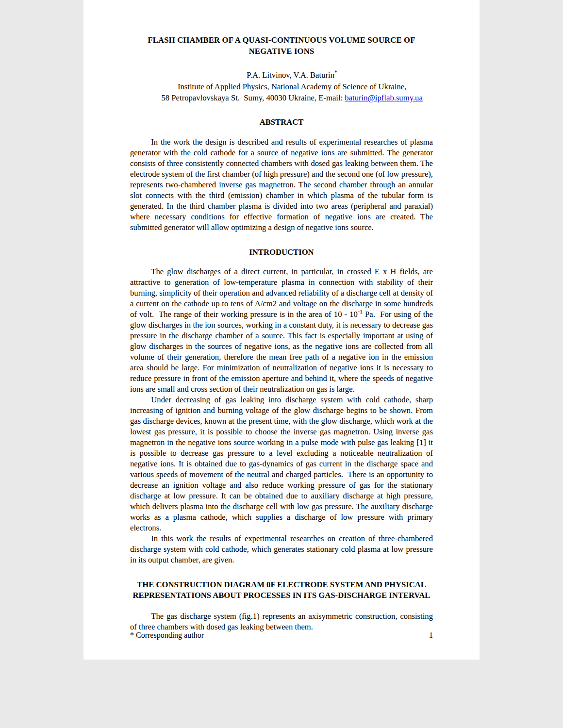Flash Chamber of a Quasi-Continuous Volume Source of
Negative Ions
P.A. Litvinov, V.A. Baturin*
Institute of Applied Physics, National Academy of Science of Ukraine,
58 Petropavlovskaya St. Sumy, 40030 Ukraine, E-mail: baturin@ipflab.sumy.ua
Abstract
In the work the design is described and results of experimental researches of plasma generator with the cold cathode for a source of negative ions are submitted. The generator consists of three consistently connected chambers with dosed gas leaking between them. The electrode system of the first chamber (of high pressure) and the second one (of low pressure), represents two-chambered inverse gas magnetron. The second chamber through an annular slot connects with the third (emission) chamber in which plasma of the tubular form is generated. In the third chamber plasma is divided into two areas (peripheral and paraxial) where necessary conditions for effective formation of negative ions are created. The submitted generator will allow optimizing a design of negative ions source.
Introduction
The glow discharges of a direct current, in particular, in crossed E x H fields, are attractive to generation of low-temperature plasma in connection with stability of their burning, simplicity of their operation and advanced reliability of a discharge cell at density of a current on the cathode up to tens of A/cm2 and voltage on the discharge in some hundreds of volt. The range of their working pressure is in the area of 10 - 10-1 Pa. For using of the glow discharges in the ion sources, working in a constant duty, it is necessary to decrease gas pressure in the discharge chamber of a source. This fact is especially important at using of glow discharges in the sources of negative ions, as the negative ions are collected from all volume of their generation, therefore the mean free path of a negative ion in the emission area should be large. For minimization of neutralization of negative ions it is necessary to reduce pressure in front of the emission aperture and behind it, where the speeds of negative ions are small and cross section of their neutralization on gas is large.
Under decreasing of gas leaking into discharge system with cold cathode, sharp increasing of ignition and burning voltage of the glow discharge begins to be shown. From gas discharge devices, known at the present time, with the glow discharge, which work at the lowest gas pressure, it is possible to choose the inverse gas magnetron. Using inverse gas magnetron in the negative ions source working in a pulse mode with pulse gas leaking [1] it is possible to decrease gas pressure to a level excluding a noticeable neutralization of negative ions. It is obtained due to gas-dynamics of gas current in the discharge space and various speeds of movement of the neutral and charged particles. There is an opportunity to decrease an ignition voltage and also reduce working pressure of gas for the stationary discharge at low pressure. It can be obtained due to auxiliary discharge at high pressure, which delivers plasma into the discharge cell with low gas pressure. The auxiliary discharge works as a plasma cathode, which supplies a discharge of low pressure with primary electrons.
In this work the results of experimental researches on creation of three-chambered discharge system with cold cathode, which generates stationary cold plasma at low pressure in its output chamber, are given.
The Construction Diagram 0f Electrode System and Physical
Representations About Processes in Its Gas-Discharge Interval
The gas discharge system (fig.1) represents an axisymmetric construction, consisting of three chambers with dosed gas leaking between them.
1 * Corresponding author